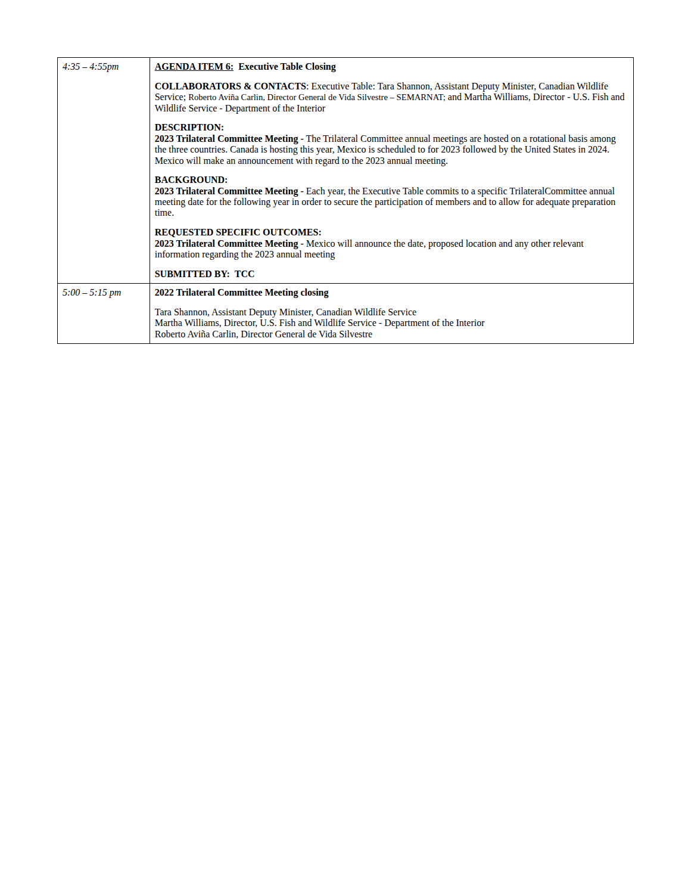| 4:35 – 4:55pm | AGENDA ITEM 6: Executive Table Closing COLLABORATORS & CONTACTS : Executive Table: Tara Shannon, Assistant Deputy Minister, Canadian Wildlife Service; Roberto Aviña Carlin, Director General de Vida Silvestre – SEMARNAT; and Martha Williams, Director - U.S. Fish and Wildlife Service - Department of the Interior DESCRIPTION: 2023 Trilateral Committee Meeting - The Trilateral Committee annual meetings are hosted on a rotational basis among the three countries. Canada is hosting this year, Mexico is scheduled to for 2023 followed by the United States in 2024. Mexico will make an announcement with regard to the 2023 annual meeting. BACKGROUND: 2023 Trilateral Committee Meeting - Each year, the Executive Table commits to a specific TrilateralCommittee annual meeting date for the following year in order to secure the participation of members and to allow for adequate preparation time. REQUESTED SPECIFIC OUTCOMES: 2023 Trilateral Committee Meeting - Mexico will announce the date, proposed location and any other relevant information regarding the 2023 annual meeting SUBMITTED BY: TCC |
| 5:00 – 5:15 pm | 2022 Trilateral Committee Meeting closing Tara Shannon, Assistant Deputy Minister, Canadian Wildlife Service Martha Williams, Director, U.S. Fish and Wildlife Service - Department of the Interior Roberto Aviña Carlin, Director General de Vida Silvestre |